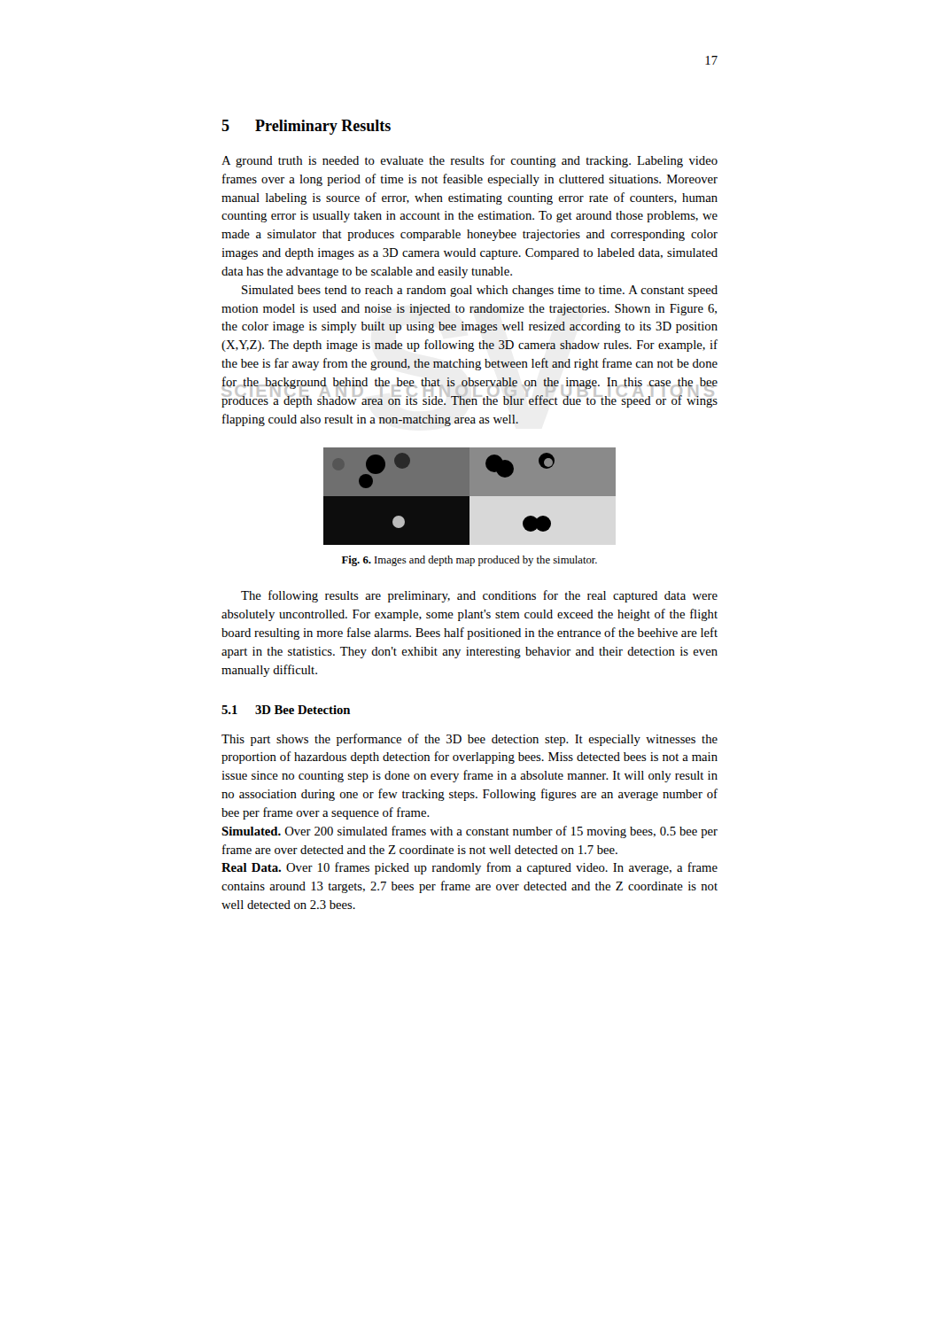SV
SCIENCE AND TECHNOLOGY PUBLICATIONS
17
5 Preliminary Results
A ground truth is needed to evaluate the results for counting and tracking. Labeling video frames over a long period of time is not feasible especially in cluttered situations. Moreover manual labeling is source of error, when estimating counting error rate of counters, human counting error is usually taken in account in the estimation. To get around those problems, we made a simulator that produces comparable honeybee trajectories and corresponding color images and depth images as a 3D camera would capture. Compared to labeled data, simulated data has the advantage to be scalable and easily tunable.
Simulated bees tend to reach a random goal which changes time to time. A constant speed motion model is used and noise is injected to randomize the trajectories. Shown in Figure 6, the color image is simply built up using bee images well resized according to its 3D position (X,Y,Z). The depth image is made up following the 3D camera shadow rules. For example, if the bee is far away from the ground, the matching between left and right frame can not be done for the background behind the bee that is observable on the image. In this case the bee produces a depth shadow area on its side. Then the blur effect due to the speed or of wings flapping could also result in a non-matching area as well.
Fig. 6. Images and depth map produced by the simulator.
The following results are preliminary, and conditions for the real captured data were absolutely uncontrolled. For example, some plant's stem could exceed the height of the flight board resulting in more false alarms. Bees half positioned in the entrance of the beehive are left apart in the statistics. They don't exhibit any interesting behavior and their detection is even manually difficult.
5.13D Bee Detection
This part shows the performance of the 3D bee detection step. It especially witnesses the proportion of hazardous depth detection for overlapping bees. Miss detected bees is not a main issue since no counting step is done on every frame in a absolute manner. It will only result in no association during one or few tracking steps. Following figures are an average number of bee per frame over a sequence of frame.
Simulated. Over 200 simulated frames with a constant number of 15 moving bees, 0.5 bee per frame are over detected and the Z coordinate is not well detected on 1.7 bee.
Real Data. Over 10 frames picked up randomly from a captured video. In average, a frame contains around 13 targets, 2.7 bees per frame are over detected and the Z coordinate is not well detected on 2.3 bees.